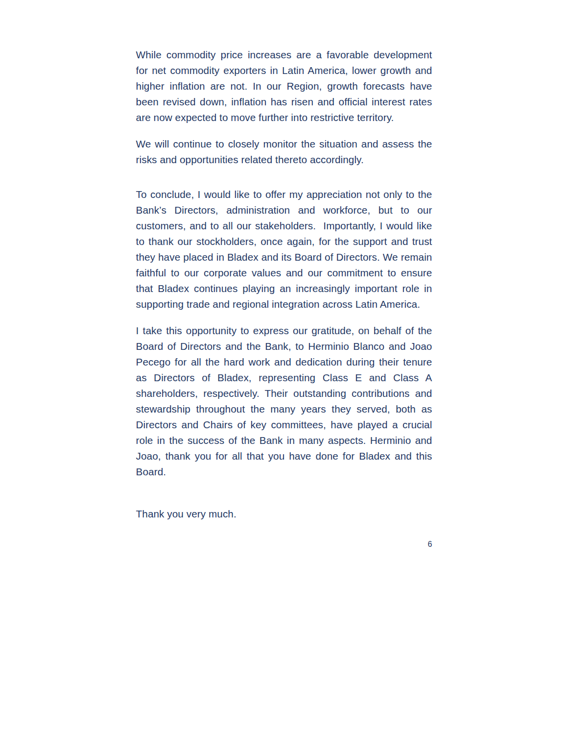While commodity price increases are a favorable development for net commodity exporters in Latin America, lower growth and higher inflation are not. In our Region, growth forecasts have been revised down, inflation has risen and official interest rates are now expected to move further into restrictive territory.
We will continue to closely monitor the situation and assess the risks and opportunities related thereto accordingly.
To conclude, I would like to offer my appreciation not only to the Bank’s Directors, administration and workforce, but to our customers, and to all our stakeholders. Importantly, I would like to thank our stockholders, once again, for the support and trust they have placed in Bladex and its Board of Directors. We remain faithful to our corporate values and our commitment to ensure that Bladex continues playing an increasingly important role in supporting trade and regional integration across Latin America.
I take this opportunity to express our gratitude, on behalf of the Board of Directors and the Bank, to Herminio Blanco and Joao Pecego for all the hard work and dedication during their tenure as Directors of Bladex, representing Class E and Class A shareholders, respectively. Their outstanding contributions and stewardship throughout the many years they served, both as Directors and Chairs of key committees, have played a crucial role in the success of the Bank in many aspects. Herminio and Joao, thank you for all that you have done for Bladex and this Board.
Thank you very much.
6